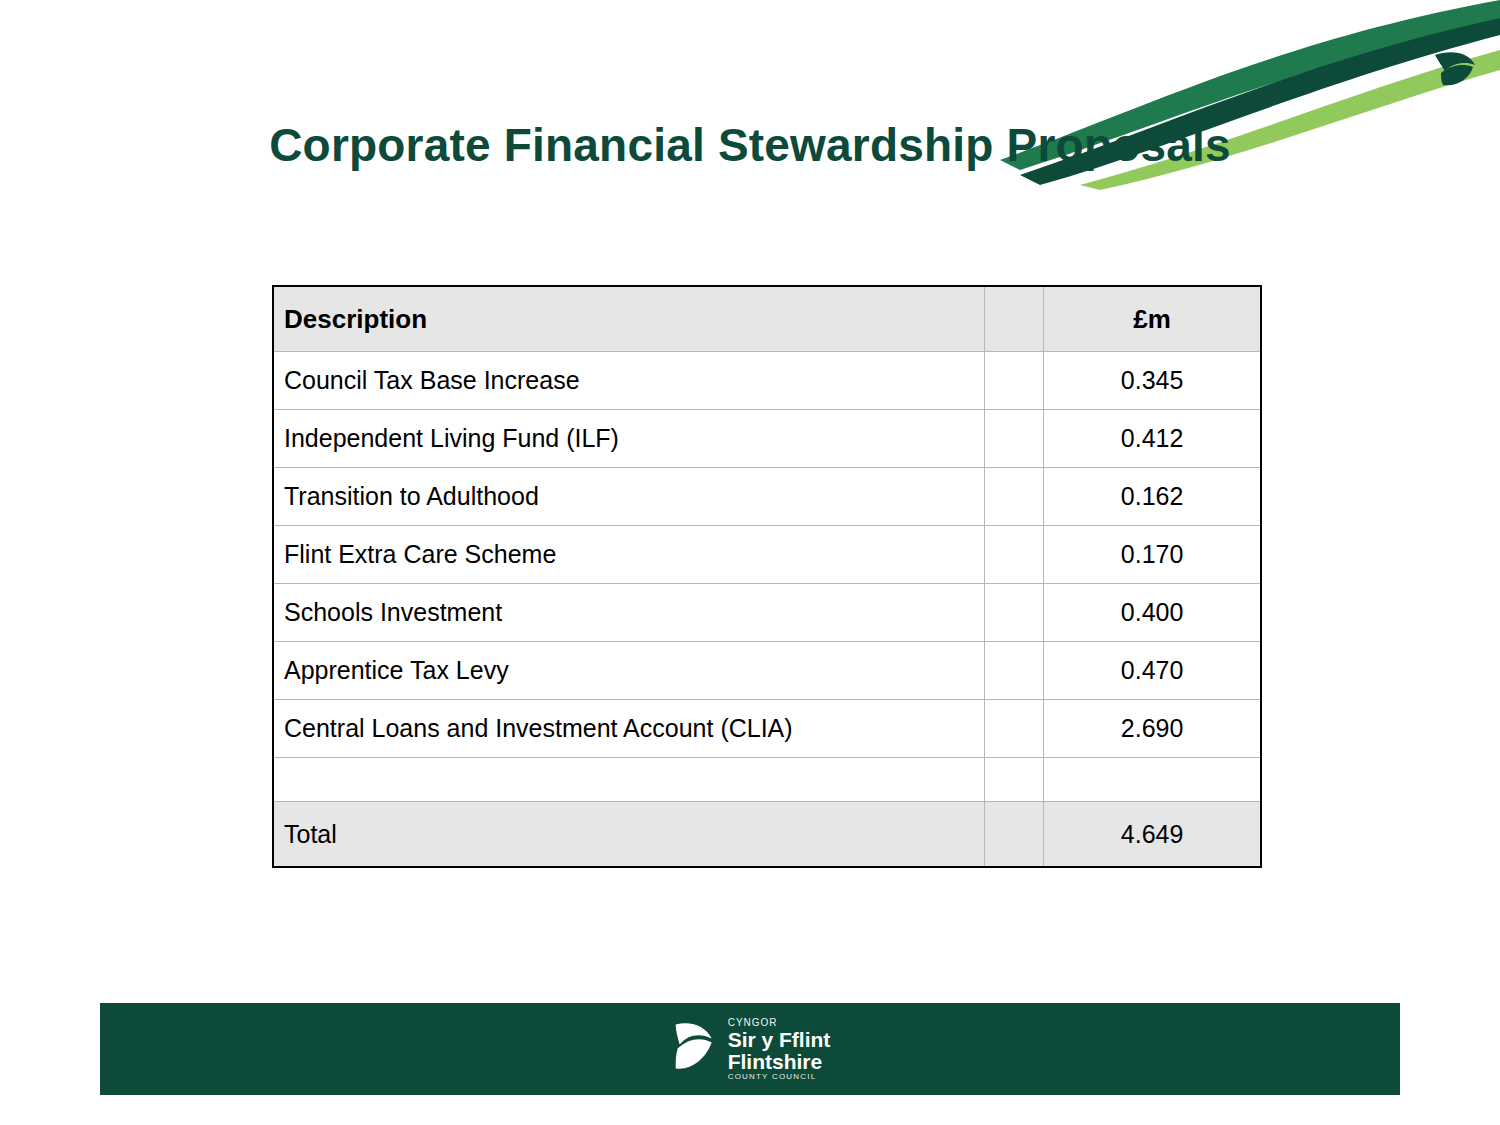Corporate Financial Stewardship Proposals
| Description | | £m |
| --- | --- | --- |
| Council Tax Base Increase | | 0.345 |
| Independent Living Fund (ILF) | | 0.412 |
| Transition to Adulthood | | 0.162 |
| Flint Extra Care Scheme | | 0.170 |
| Schools Investment | | 0.400 |
| Apprentice Tax Levy | | 0.470 |
| Central Loans and Investment Account (CLIA) | | 2.690 |
| Total | | 4.649 |
Cyngor
Sir y Fflint
Flintshire
County Council